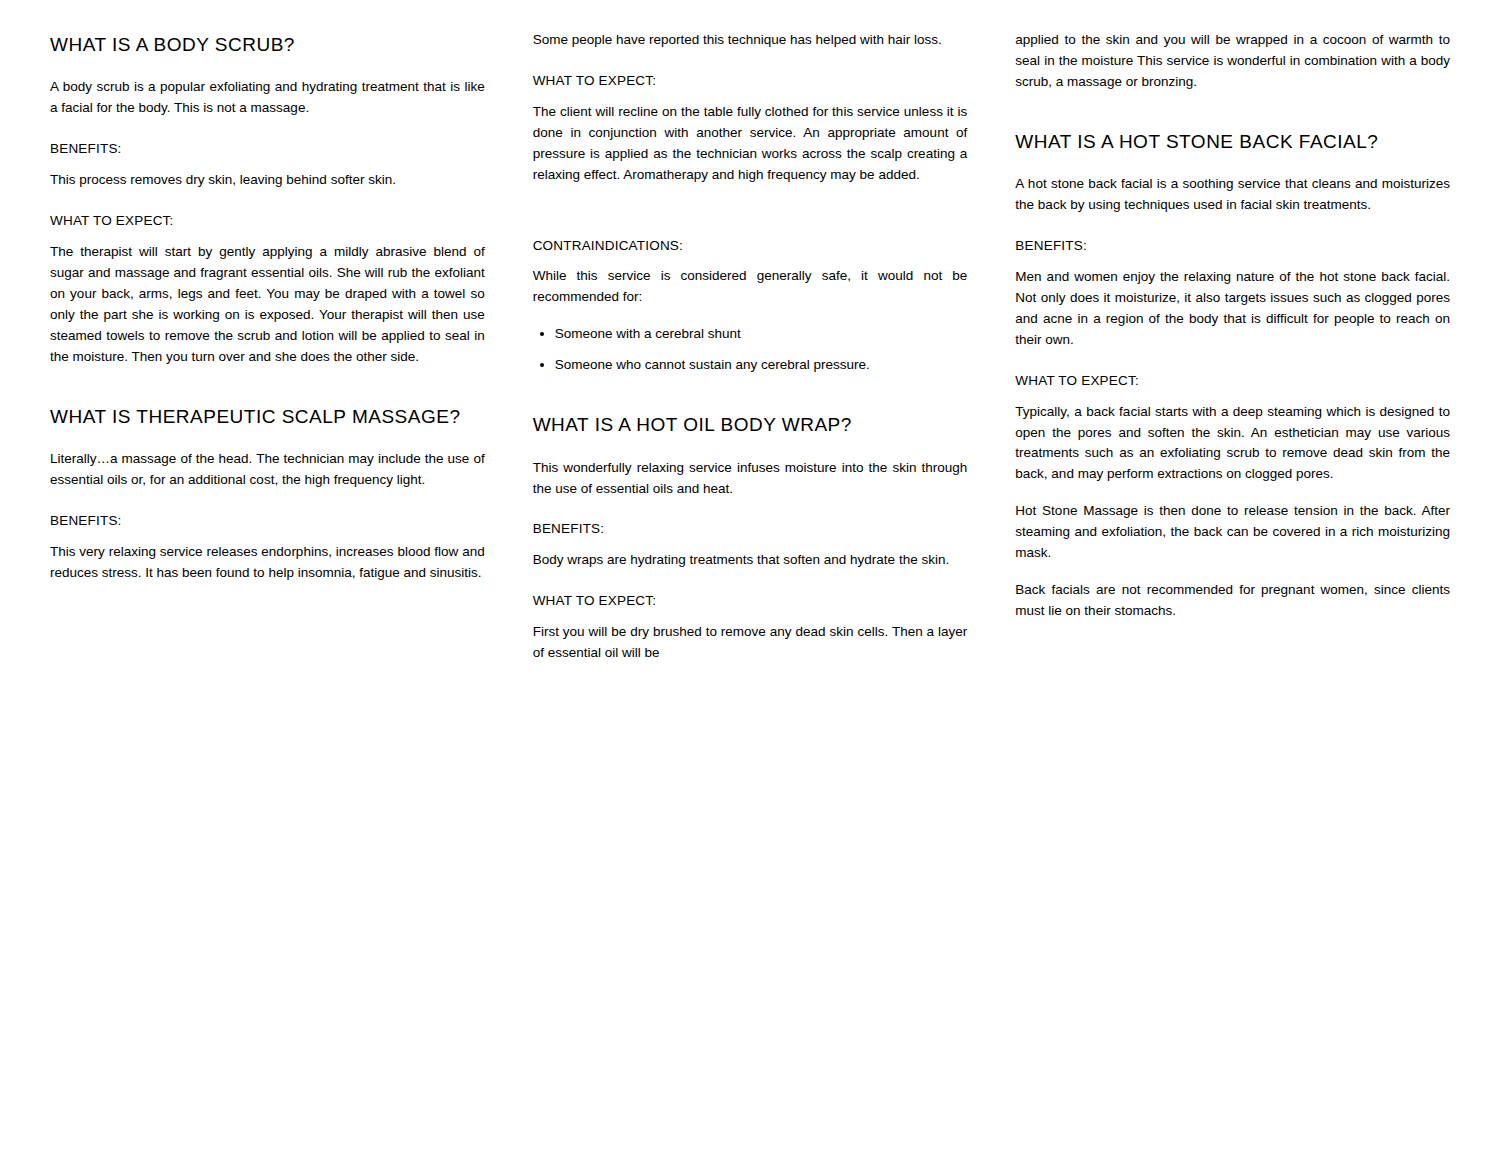What is a body scrub?
A body scrub is a popular exfoliating and hydrating treatment that is like a facial for the body. This is not a massage.
Benefits:
This process removes dry skin, leaving behind softer skin.
What to expect:
The therapist will start by gently applying a mildly abrasive blend of sugar and massage and fragrant essential oils. She will rub the exfoliant on your back, arms, legs and feet. You may be draped with a towel so only the part she is working on is exposed. Your therapist will then use steamed towels to remove the scrub and lotion will be applied to seal in the moisture. Then you turn over and she does the other side.
What is therapeutic scalp massage?
Literally…a massage of the head. The technician may include the use of essential oils or, for an additional cost, the high frequency light.
Benefits:
This very relaxing service releases endorphins, increases blood flow and reduces stress. It has been found to help insomnia, fatigue and sinusitis.
Some people have reported this technique has helped with hair loss.
What to expect:
The client will recline on the table fully clothed for this service unless it is done in conjunction with another service. An appropriate amount of pressure is applied as the technician works across the scalp creating a relaxing effect. Aromatherapy and high frequency may be added.
Contraindications:
While this service is considered generally safe, it would not be recommended for:
Someone with a cerebral shunt
Someone who cannot sustain any cerebral pressure.
What is a hot oil body wrap?
This wonderfully relaxing service infuses moisture into the skin through the use of essential oils and heat.
Benefits:
Body wraps are hydrating treatments that soften and hydrate the skin.
What to expect:
First you will be dry brushed to remove any dead skin cells. Then a layer of essential oil will be
applied to the skin and you will be wrapped in a cocoon of warmth to seal in the moisture This service is wonderful in combination with a body scrub, a massage or bronzing.
What is a hot stone back facial?
A hot stone back facial is a soothing service that cleans and moisturizes the back by using techniques used in facial skin treatments.
Benefits:
Men and women enjoy the relaxing nature of the hot stone back facial. Not only does it moisturize, it also targets issues such as clogged pores and acne in a region of the body that is difficult for people to reach on their own.
What to expect:
Typically, a back facial starts with a deep steaming which is designed to open the pores and soften the skin. An esthetician may use various treatments such as an exfoliating scrub to remove dead skin from the back, and may perform extractions on clogged pores.
Hot Stone Massage is then done to release tension in the back. After steaming and exfoliation, the back can be covered in a rich moisturizing mask.
Back facials are not recommended for pregnant women, since clients must lie on their stomachs.